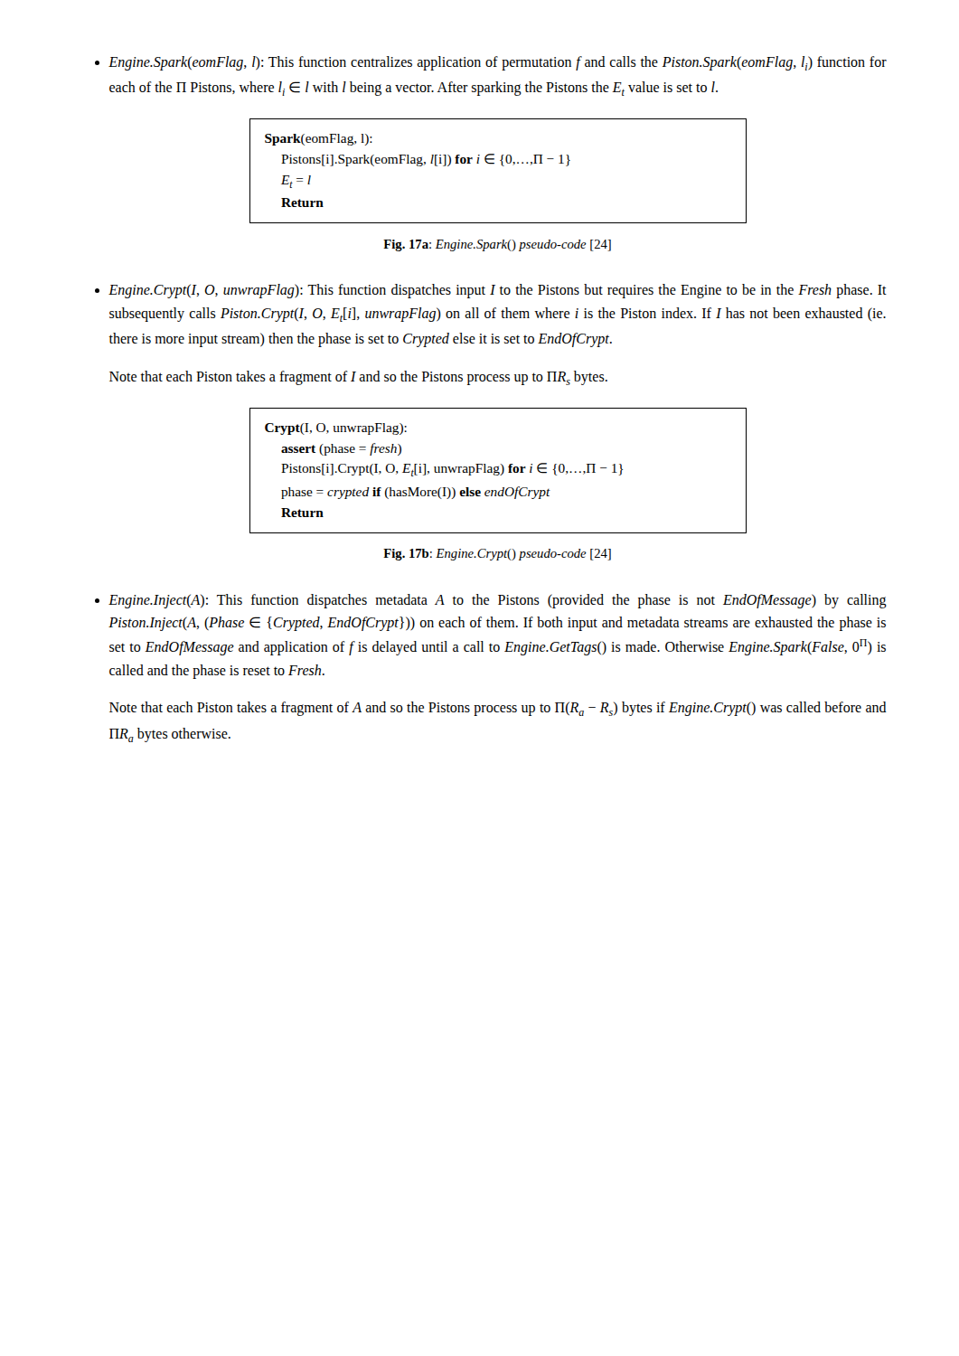Engine.Spark(eomFlag, l): This function centralizes application of permutation f and calls the Piston.Spark(eomFlag, li) function for each of the Π Pistons, where li ∈ l with l being a vector. After sparking the Pistons the Et value is set to l.
Spark(eomFlag, l):
Pistons[i].Spark(eomFlag, l[i]) for i ∈ {0,…,Π − 1}
Et = l
Return
Fig. 17a: Engine.Spark() pseudo-code [24]
Engine.Crypt(I, O, unwrapFlag): This function dispatches input I to the Pistons but requires the Engine to be in the Fresh phase. It subsequently calls Piston.Crypt(I, O, Et[i], unwrapFlag) on all of them where i is the Piston index. If I has not been exhausted (ie. there is more input stream) then the phase is set to Crypted else it is set to EndOfCrypt.
Note that each Piston takes a fragment of I and so the Pistons process up to ΠRs bytes.
Crypt(I, O, unwrapFlag):
assert (phase = fresh)
Pistons[i].Crypt(I, O, Et[i], unwrapFlag) for i ∈ {0,…,Π − 1}
phase = crypted if (hasMore(I)) else endOfCrypt
Return
Fig. 17b: Engine.Crypt() pseudo-code [24]
Engine.Inject(A): This function dispatches metadata A to the Pistons (provided the phase is not EndOfMessage) by calling Piston.Inject(A, (Phase ∈ {Crypted, EndOfCrypt})) on each of them. If both input and metadata streams are exhausted the phase is set to EndOfMessage and application of f is delayed until a call to Engine.GetTags() is made. Otherwise Engine.Spark(False, 0Π) is called and the phase is reset to Fresh.
Note that each Piston takes a fragment of A and so the Pistons process up to Π(Ra − Rs) bytes if Engine.Crypt() was called before and ΠRa bytes otherwise.